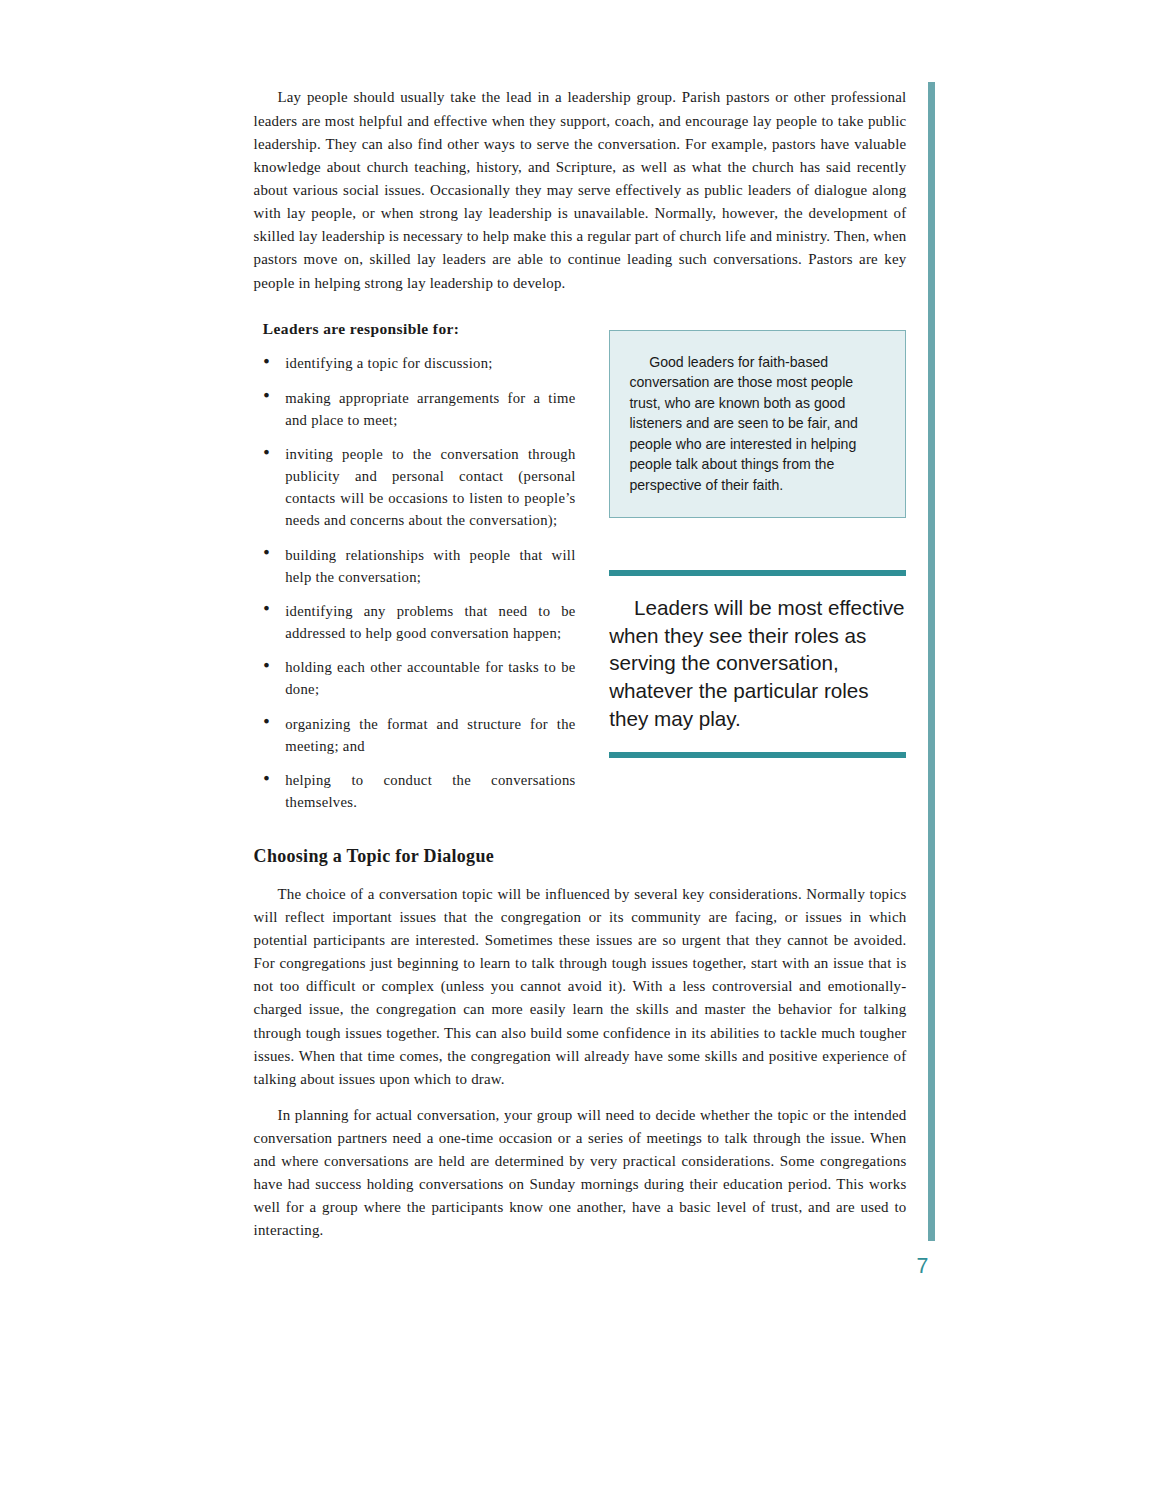Lay people should usually take the lead in a leadership group. Parish pastors or other professional leaders are most helpful and effective when they support, coach, and encourage lay people to take public leadership. They can also find other ways to serve the conversation. For example, pastors have valuable knowledge about church teaching, history, and Scripture, as well as what the church has said recently about various social issues. Occasionally they may serve effectively as public leaders of dialogue along with lay people, or when strong lay leadership is unavailable. Normally, however, the development of skilled lay leadership is necessary to help make this a regular part of church life and ministry. Then, when pastors move on, skilled lay leaders are able to continue leading such conversations. Pastors are key people in helping strong lay leadership to develop.
Leaders are responsible for:
identifying a topic for discussion;
making appropriate arrangements for a time and place to meet;
inviting people to the conversation through publicity and personal contact (personal contacts will be occasions to listen to people’s needs and concerns about the conversation);
building relationships with people that will help the conversation;
identifying any problems that need to be addressed to help good conversation happen;
holding each other accountable for tasks to be done;
organizing the format and structure for the meeting; and
helping to conduct the conversations themselves.
Good leaders for faith-based conversation are those most people trust, who are known both as good listeners and are seen to be fair, and people who are interested in helping people talk about things from the perspective of their faith.
Leaders will be most effective when they see their roles as serving the conversation, whatever the particular roles they may play.
Choosing a Topic for Dialogue
The choice of a conversation topic will be influenced by several key considerations. Normally topics will reflect important issues that the congregation or its community are facing, or issues in which potential participants are interested. Sometimes these issues are so urgent that they cannot be avoided. For congregations just beginning to learn to talk through tough issues together, start with an issue that is not too difficult or complex (unless you cannot avoid it). With a less controversial and emotionally-charged issue, the congregation can more easily learn the skills and master the behavior for talking through tough issues together. This can also build some confidence in its abilities to tackle much tougher issues. When that time comes, the congregation will already have some skills and positive experience of talking about issues upon which to draw.
In planning for actual conversation, your group will need to decide whether the topic or the intended conversation partners need a one-time occasion or a series of meetings to talk through the issue. When and where conversations are held are determined by very practical considerations. Some congregations have had success holding conversations on Sunday mornings during their education period. This works well for a group where the participants know one another, have a basic level of trust, and are used to interacting.
7